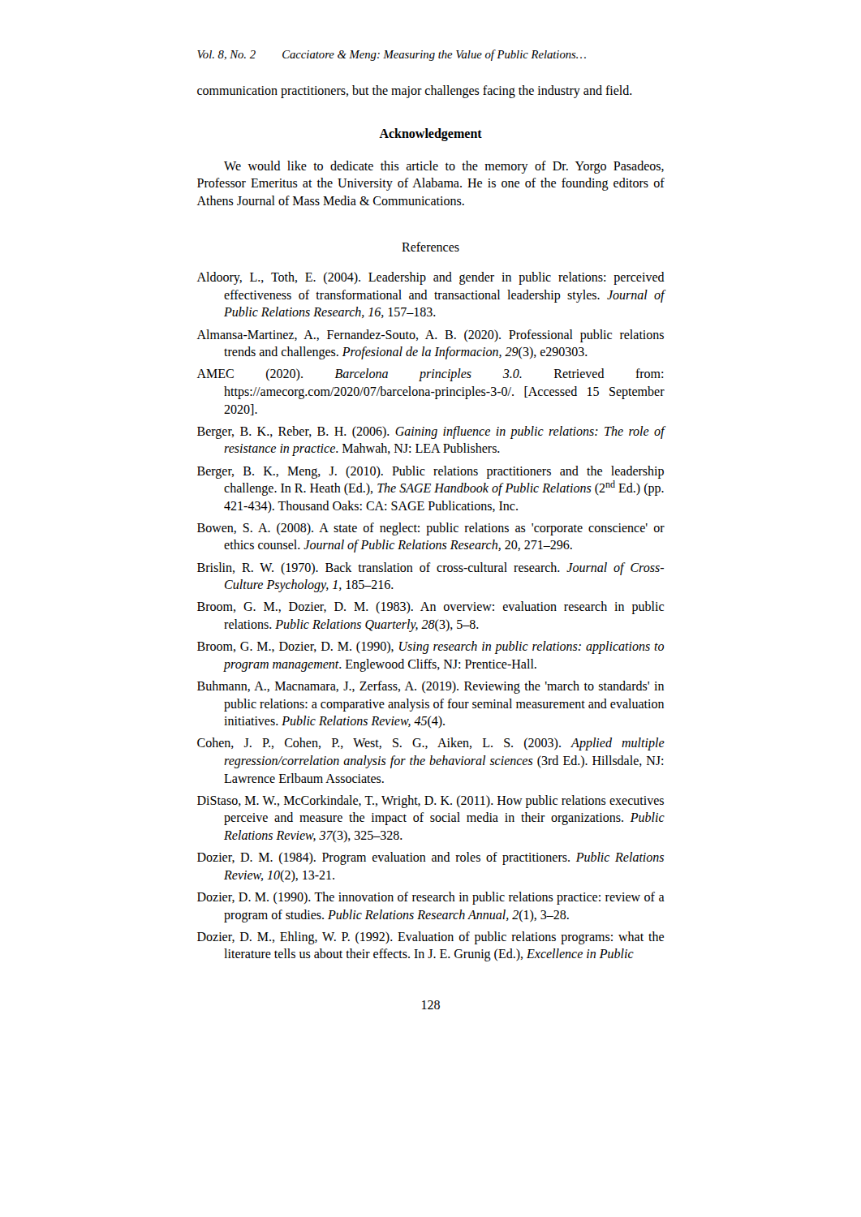Vol. 8, No. 2 Cacciatore & Meng: Measuring the Value of Public Relations…
communication practitioners, but the major challenges facing the industry and field.
Acknowledgement
We would like to dedicate this article to the memory of Dr. Yorgo Pasadeos, Professor Emeritus at the University of Alabama. He is one of the founding editors of Athens Journal of Mass Media & Communications.
References
Aldoory, L., Toth, E. (2004). Leadership and gender in public relations: perceived effectiveness of transformational and transactional leadership styles. Journal of Public Relations Research, 16, 157–183.
Almansa-Martinez, A., Fernandez-Souto, A. B. (2020). Professional public relations trends and challenges. Profesional de la Informacion, 29(3), e290303.
AMEC (2020). Barcelona principles 3.0. Retrieved from: https://amecorg.com/2020/07/barcelona-principles-3-0/. [Accessed 15 September 2020].
Berger, B. K., Reber, B. H. (2006). Gaining influence in public relations: The role of resistance in practice. Mahwah, NJ: LEA Publishers.
Berger, B. K., Meng, J. (2010). Public relations practitioners and the leadership challenge. In R. Heath (Ed.), The SAGE Handbook of Public Relations (2nd Ed.) (pp. 421-434). Thousand Oaks: CA: SAGE Publications, Inc.
Bowen, S. A. (2008). A state of neglect: public relations as 'corporate conscience' or ethics counsel. Journal of Public Relations Research, 20, 271–296.
Brislin, R. W. (1970). Back translation of cross-cultural research. Journal of Cross-Culture Psychology, 1, 185–216.
Broom, G. M., Dozier, D. M. (1983). An overview: evaluation research in public relations. Public Relations Quarterly, 28(3), 5–8.
Broom, G. M., Dozier, D. M. (1990), Using research in public relations: applications to program management. Englewood Cliffs, NJ: Prentice-Hall.
Buhmann, A., Macnamara, J., Zerfass, A. (2019). Reviewing the 'march to standards' in public relations: a comparative analysis of four seminal measurement and evaluation initiatives. Public Relations Review, 45(4).
Cohen, J. P., Cohen, P., West, S. G., Aiken, L. S. (2003). Applied multiple regression/correlation analysis for the behavioral sciences (3rd Ed.). Hillsdale, NJ: Lawrence Erlbaum Associates.
DiStaso, M. W., McCorkindale, T., Wright, D. K. (2011). How public relations executives perceive and measure the impact of social media in their organizations. Public Relations Review, 37(3), 325–328.
Dozier, D. M. (1984). Program evaluation and roles of practitioners. Public Relations Review, 10(2), 13-21.
Dozier, D. M. (1990). The innovation of research in public relations practice: review of a program of studies. Public Relations Research Annual, 2(1), 3–28.
Dozier, D. M., Ehling, W. P. (1992). Evaluation of public relations programs: what the literature tells us about their effects. In J. E. Grunig (Ed.), Excellence in Public
128